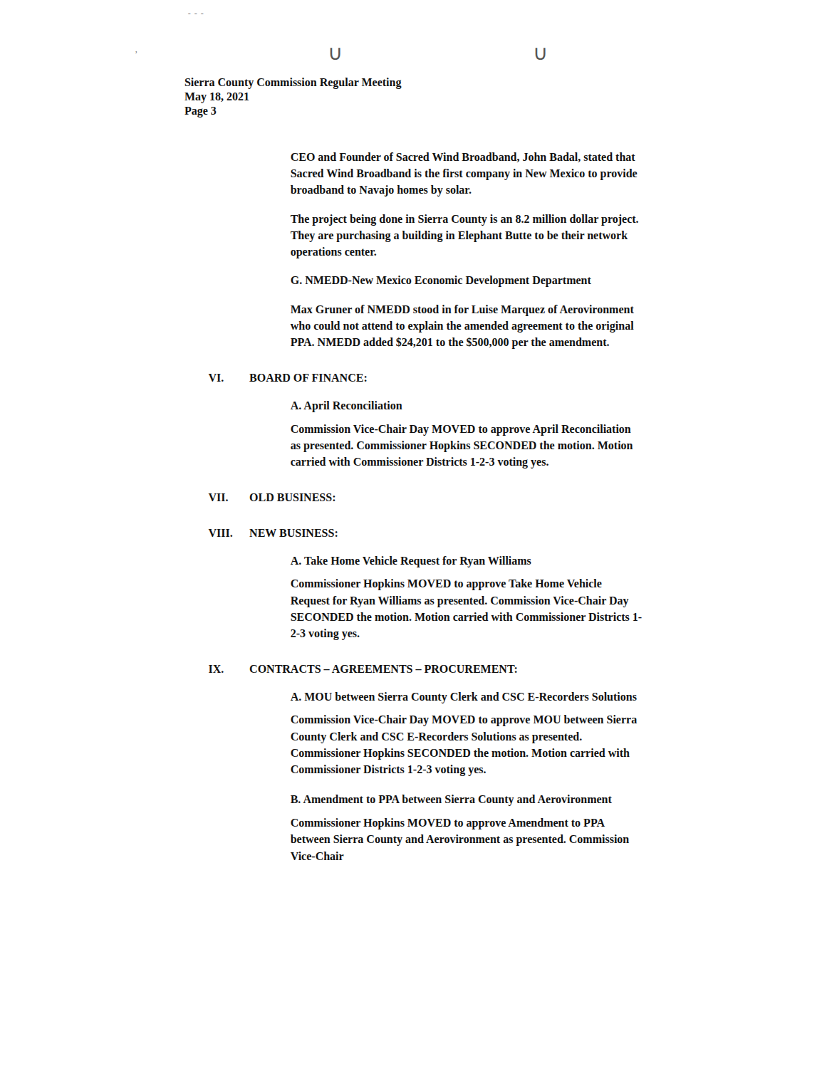- - -
,
∪ ∪
Sierra County Commission Regular Meeting
May 18, 2021
Page 3
CEO and Founder of Sacred Wind Broadband, John Badal, stated that Sacred Wind Broadband is the first company in New Mexico to provide broadband to Navajo homes by solar.
The project being done in Sierra County is an 8.2 million dollar project. They are purchasing a building in Elephant Butte to be their network operations center.
G. NMEDD-New Mexico Economic Development Department
Max Gruner of NMEDD stood in for Luise Marquez of Aerovironment who could not attend to explain the amended agreement to the original PPA. NMEDD added $24,201 to the $500,000 per the amendment.
VI.
BOARD OF FINANCE:
A. April Reconciliation
Commission Vice-Chair Day MOVED to approve April Reconciliation as presented. Commissioner Hopkins SECONDED the motion. Motion carried with Commissioner Districts 1-2-3 voting yes.
VII.
OLD BUSINESS:
VIII.
NEW BUSINESS:
A. Take Home Vehicle Request for Ryan Williams
Commissioner Hopkins MOVED to approve Take Home Vehicle Request for Ryan Williams as presented. Commission Vice-Chair Day SECONDED the motion. Motion carried with Commissioner Districts 1-2-3 voting yes.
IX.
CONTRACTS – AGREEMENTS – PROCUREMENT:
A. MOU between Sierra County Clerk and CSC E-Recorders Solutions
Commission Vice-Chair Day MOVED to approve MOU between Sierra County Clerk and CSC E-Recorders Solutions as presented. Commissioner Hopkins SECONDED the motion. Motion carried with Commissioner Districts 1-2-3 voting yes.
B. Amendment to PPA between Sierra County and Aerovironment
Commissioner Hopkins MOVED to approve Amendment to PPA between Sierra County and Aerovironment as presented. Commission Vice-Chair